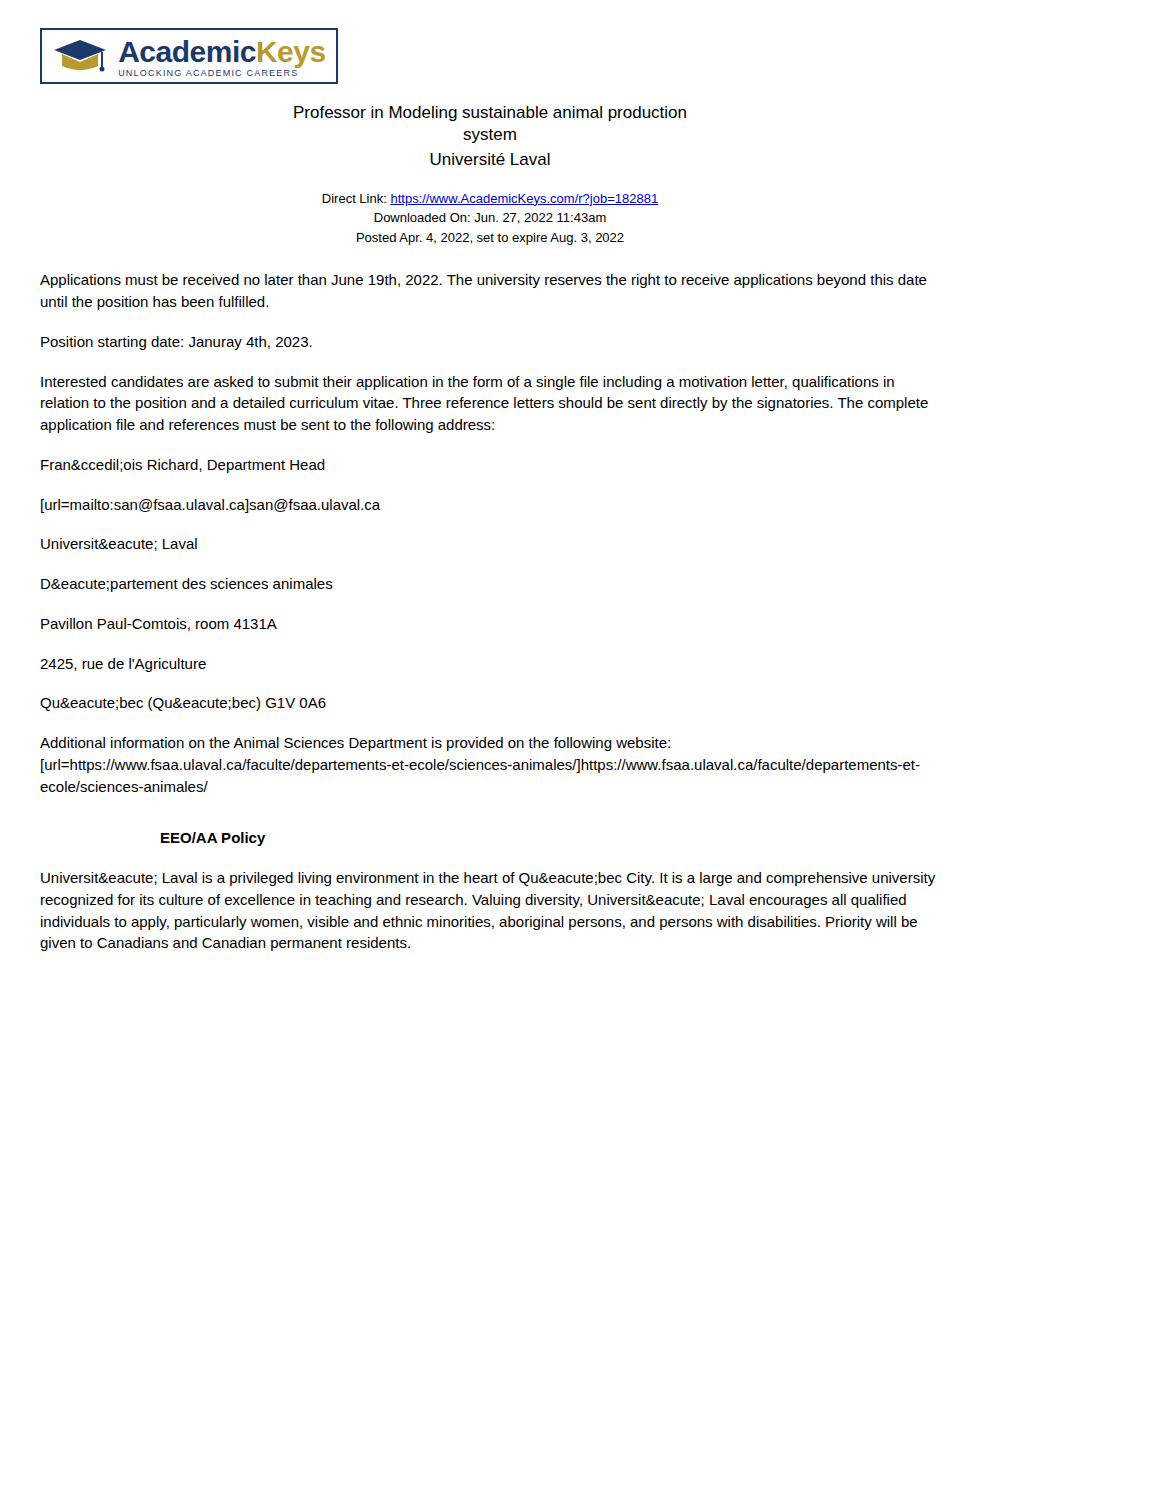Academic Keys UNLOCKING ACADEMIC CAREERS
Professor in Modeling sustainable animal production
system
Université Laval
Direct Link: https://www.AcademicKeys.com/r?job=182881
Downloaded On: Jun. 27, 2022 11:43am
Posted Apr. 4, 2022, set to expire Aug. 3, 2022
Applications must be received no later than June 19th, 2022. The university reserves the right to receive applications beyond this date until the position has been fulfilled.
Position starting date: Januray 4th, 2023.
Interested candidates are asked to submit their application in the form of a single file including a motivation letter, qualifications in relation to the position and a detailed curriculum vitae. Three reference letters should be sent directly by the signatories. The complete application file and references must be sent to the following address:
Fran&ccedil;ois Richard, Department Head
[url=mailto:san@fsaa.ulaval.ca]san@fsaa.ulaval.ca
Universit&eacute; Laval
D&eacute;partement des sciences animales
Pavillon Paul-Comtois, room 4131A
2425, rue de l'Agriculture
Qu&eacute;bec (Qu&eacute;bec) G1V 0A6
Additional information on the Animal Sciences Department is provided on the following website: [url=https://www.fsaa.ulaval.ca/faculte/departements-et-ecole/sciences-animales/]https://www.fsaa.ulaval.ca/faculte/departements-et-ecole/sciences-animales/
EEO/AA Policy
Universit&eacute; Laval is a privileged living environment in the heart of Qu&eacute;bec City. It is a large and comprehensive university recognized for its culture of excellence in teaching and research. Valuing diversity, Universit&eacute; Laval encourages all qualified individuals to apply, particularly women, visible and ethnic minorities, aboriginal persons, and persons with disabilities. Priority will be given to Canadians and Canadian permanent residents.